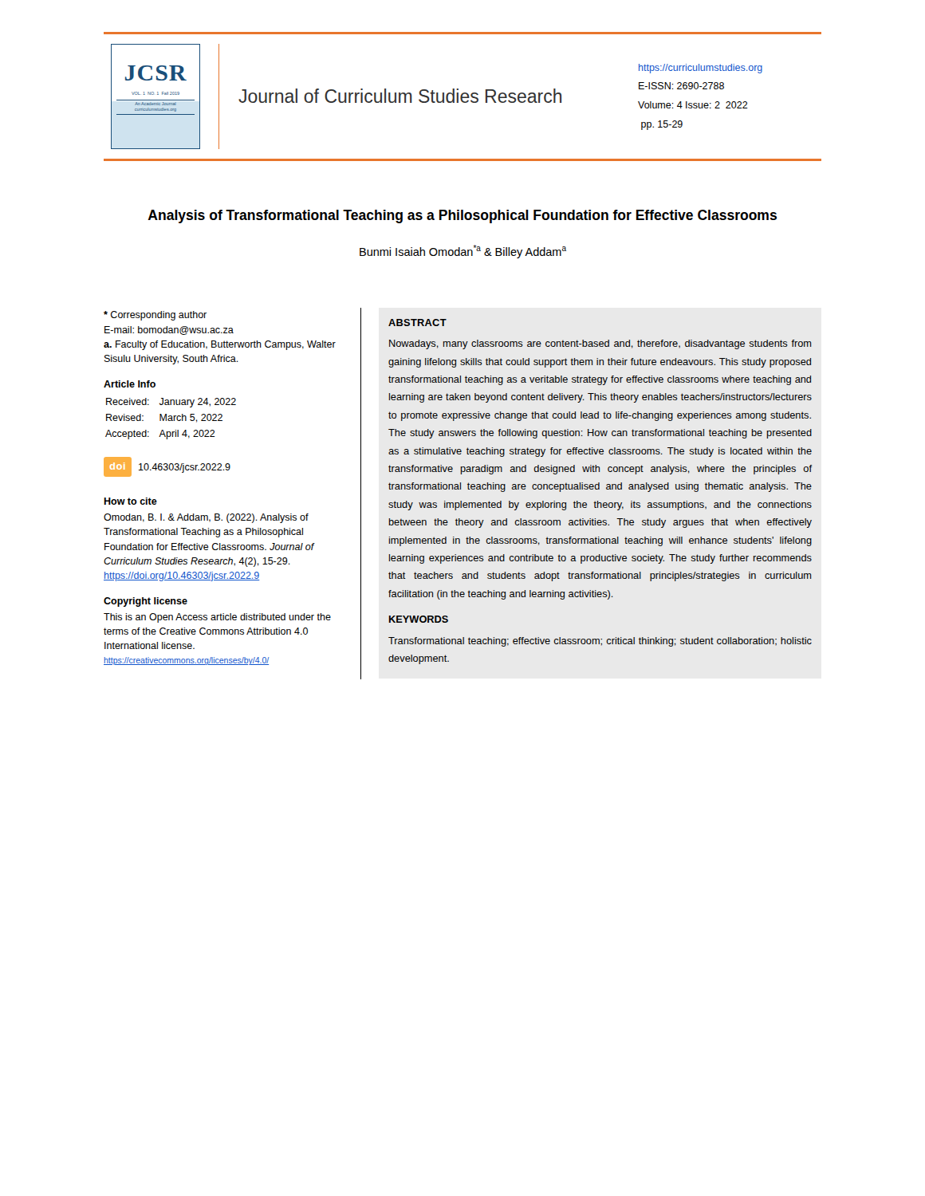JCSR
VOL. 1 NO. 1 Fall 2019
An Academic Journal
curriculumstudies.org
Journal of Curriculum Studies Research
https://curriculumstudies.org
E-ISSN: 2690-2788
Volume: 4 Issue: 2 2022
pp. 15-29
Analysis of Transformational Teaching as a Philosophical Foundation for Effective Classrooms
Bunmi Isaiah Omodan*a & Billey Addama
* Corresponding author
E-mail: bomodan@wsu.ac.za
a. Faculty of Education, Butterworth Campus, Walter Sisulu University, South Africa.
Article Info
| Received: | January 24, 2022 |
| Revised: | March 5, 2022 |
| Accepted: | April 4, 2022 |
doi 10.46303/jcsr.2022.9
How to cite
Omodan, B. I. & Addam, B. (2022). Analysis of Transformational Teaching as a Philosophical Foundation for Effective Classrooms. Journal of Curriculum Studies Research, 4(2), 15-29.
https://doi.org/10.46303/jcsr.2022.9
Copyright license
This is an Open Access article distributed under the terms of the Creative Commons Attribution 4.0 International license.
https://creativecommons.org/licenses/by/4.0/
ABSTRACT
Nowadays, many classrooms are content-based and, therefore, disadvantage students from gaining lifelong skills that could support them in their future endeavours. This study proposed transformational teaching as a veritable strategy for effective classrooms where teaching and learning are taken beyond content delivery. This theory enables teachers/instructors/lecturers to promote expressive change that could lead to life-changing experiences among students. The study answers the following question: How can transformational teaching be presented as a stimulative teaching strategy for effective classrooms. The study is located within the transformative paradigm and designed with concept analysis, where the principles of transformational teaching are conceptualised and analysed using thematic analysis. The study was implemented by exploring the theory, its assumptions, and the connections between the theory and classroom activities. The study argues that when effectively implemented in the classrooms, transformational teaching will enhance students' lifelong learning experiences and contribute to a productive society. The study further recommends that teachers and students adopt transformational principles/strategies in curriculum facilitation (in the teaching and learning activities).
KEYWORDS
Transformational teaching; effective classroom; critical thinking; student collaboration; holistic development.